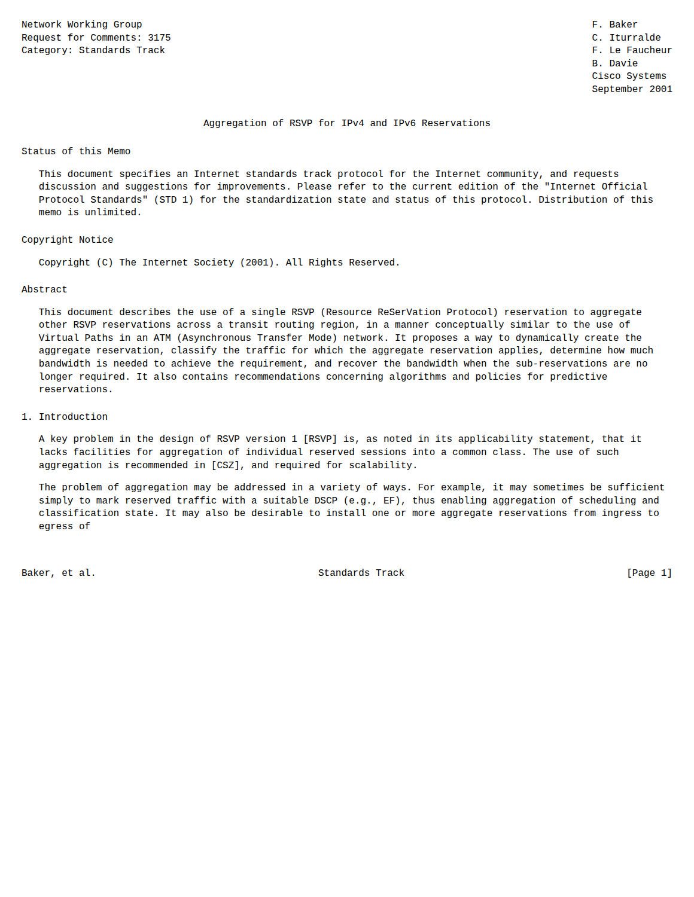Network Working Group Request for Comments: 3175 Category: Standards Track
F. Baker C. Iturralde F. Le Faucheur B. Davie Cisco Systems September 2001
Aggregation of RSVP for IPv4 and IPv6 Reservations
Status of this Memo
This document specifies an Internet standards track protocol for the Internet community, and requests discussion and suggestions for improvements. Please refer to the current edition of the "Internet Official Protocol Standards" (STD 1) for the standardization state and status of this protocol. Distribution of this memo is unlimited.
Copyright Notice
Copyright (C) The Internet Society (2001). All Rights Reserved.
Abstract
This document describes the use of a single RSVP (Resource ReSerVation Protocol) reservation to aggregate other RSVP reservations across a transit routing region, in a manner conceptually similar to the use of Virtual Paths in an ATM (Asynchronous Transfer Mode) network. It proposes a way to dynamically create the aggregate reservation, classify the traffic for which the aggregate reservation applies, determine how much bandwidth is needed to achieve the requirement, and recover the bandwidth when the sub-reservations are no longer required. It also contains recommendations concerning algorithms and policies for predictive reservations.
1. Introduction
A key problem in the design of RSVP version 1 [RSVP] is, as noted in its applicability statement, that it lacks facilities for aggregation of individual reserved sessions into a common class. The use of such aggregation is recommended in [CSZ], and required for scalability.
The problem of aggregation may be addressed in a variety of ways. For example, it may sometimes be sufficient simply to mark reserved traffic with a suitable DSCP (e.g., EF), thus enabling aggregation of scheduling and classification state. It may also be desirable to install one or more aggregate reservations from ingress to egress of
Baker, et al.
Standards Track
[Page 1]